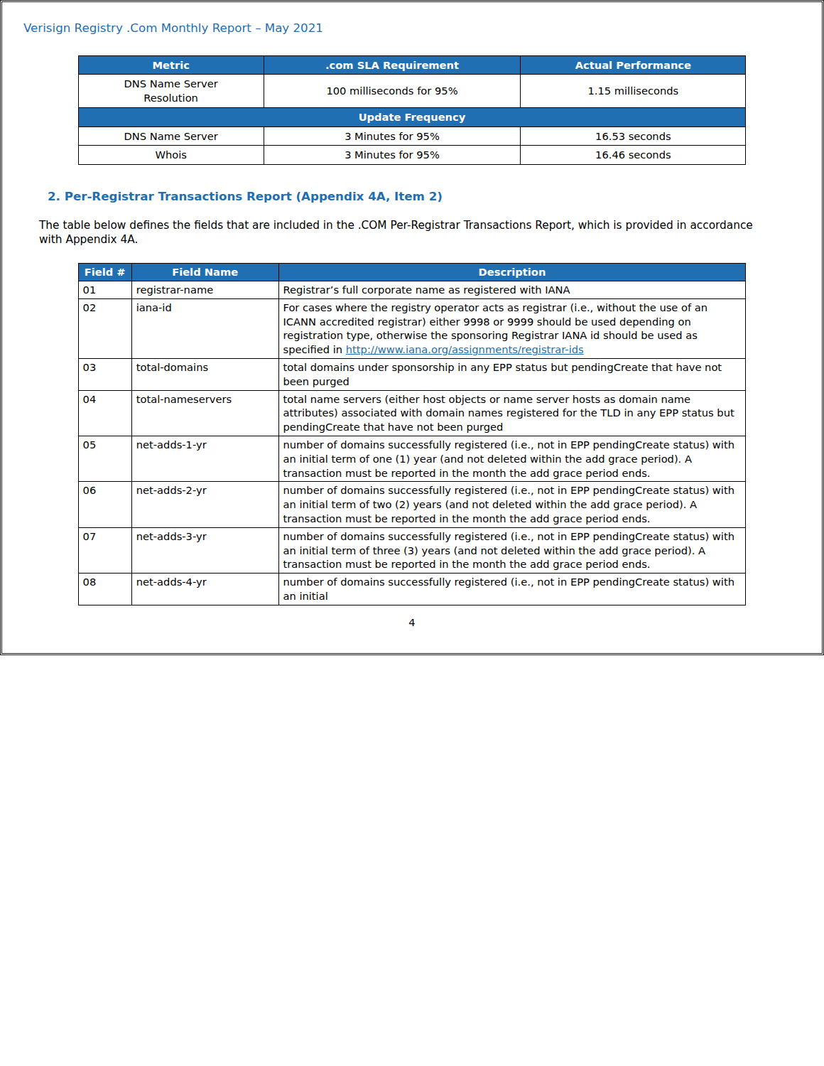Verisign Registry .Com Monthly Report – May 2021
| Metric | .com SLA Requirement | Actual Performance |
| --- | --- | --- |
| DNS Name Server Resolution | 100 milliseconds for 95% | 1.15 milliseconds |
| Update Frequency |
| DNS Name Server | 3 Minutes for 95% | 16.53 seconds |
| Whois | 3 Minutes for 95% | 16.46 seconds |
2. Per-Registrar Transactions Report (Appendix 4A, Item 2)
The table below defines the fields that are included in the .COM Per-Registrar Transactions Report, which is provided in accordance with Appendix 4A.
| Field # | Field Name | Description |
| --- | --- | --- |
| 01 | registrar-name | Registrar’s full corporate name as registered with IANA |
| 02 | iana-id | For cases where the registry operator acts as registrar (i.e., without the use of an ICANN accredited registrar) either 9998 or 9999 should be used depending on registration type, otherwise the sponsoring Registrar IANA id should be used as specified in http://www.iana.org/assignments/registrar-ids |
| 03 | total-domains | total domains under sponsorship in any EPP status but pendingCreate that have not been purged |
| 04 | total-nameservers | total name servers (either host objects or name server hosts as domain name attributes) associated with domain names registered for the TLD in any EPP status but pendingCreate that have not been purged |
| 05 | net-adds-1-yr | number of domains successfully registered (i.e., not in EPP pendingCreate status) with an initial term of one (1) year (and not deleted within the add grace period). A transaction must be reported in the month the add grace period ends. |
| 06 | net-adds-2-yr | number of domains successfully registered (i.e., not in EPP pendingCreate status) with an initial term of two (2) years (and not deleted within the add grace period). A transaction must be reported in the month the add grace period ends. |
| 07 | net-adds-3-yr | number of domains successfully registered (i.e., not in EPP pendingCreate status) with an initial term of three (3) years (and not deleted within the add grace period). A transaction must be reported in the month the add grace period ends. |
| 08 | net-adds-4-yr | number of domains successfully registered (i.e., not in EPP pendingCreate status) with an initial |
4